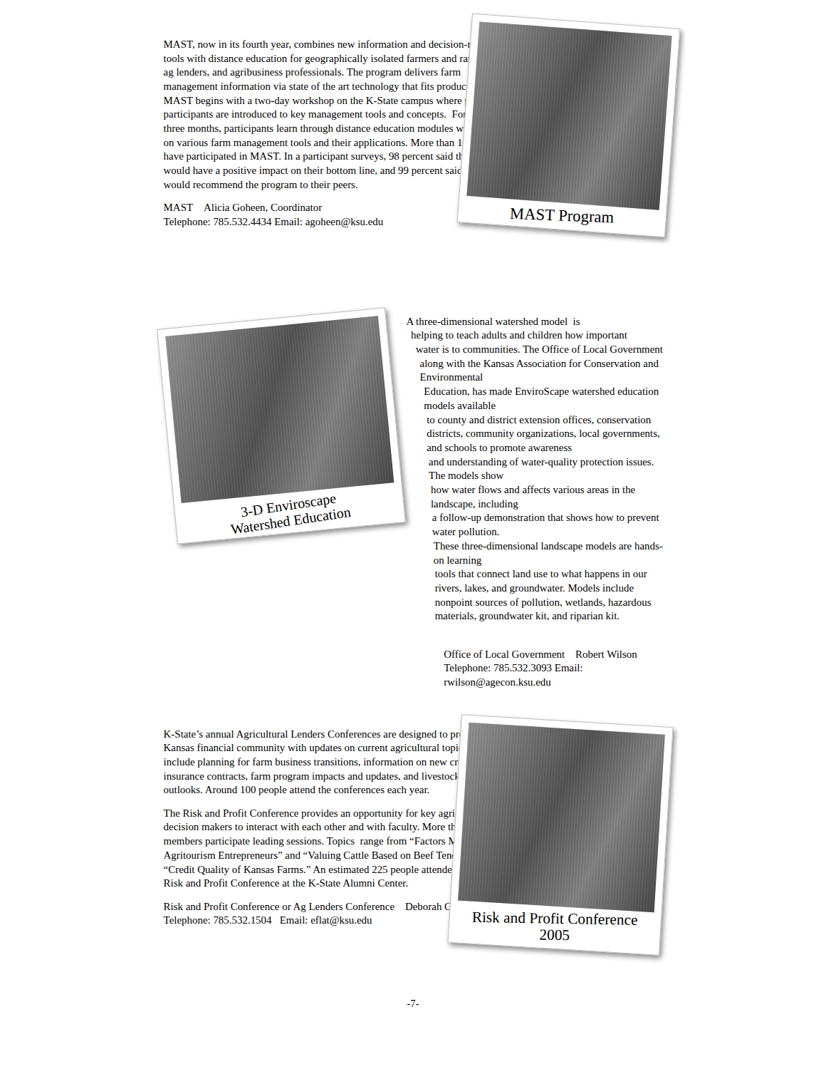MAST Program
MAST, now in its fourth year, combines new information and decision-making tools with distance education for geographically isolated farmers and ranchers, ag lenders, and agribusiness professionals. The program delivers farm management information via state of the art technology that fits producer needs. MAST begins with a two-day workshop on the K-State campus where program participants are introduced to key management tools and concepts. For the next three months, participants learn through distance education modules which focus on various farm management tools and their applications. More than 100 people have participated in MAST. In a participant surveys, 98 percent said the program would have a positive impact on their bottom line, and 99 percent said they would recommend the program to their peers.
MAST Alicia Goheen, Coordinator
Telephone: 785.532.4434 Email: agoheen@ksu.edu
3-D Enviroscape
Watershed Education
A three-dimensional watershed model is helping to teach adults and children how important water is to communities. The Office of Local Government along with the Kansas Association for Conservation and Environmental Education, has made EnviroScape watershed education models available to county and district extension offices, conservation districts, community organizations, local governments, and schools to promote awareness and understanding of water-quality protection issues. The models show how water flows and affects various areas in the landscape, including a follow-up demonstration that shows how to prevent water pollution. These three-dimensional landscape models are hands-on learning tools that connect land use to what happens in our rivers, lakes, and groundwater. Models include nonpoint sources of pollution, wetlands, hazardous materials, groundwater kit, and riparian kit.
Office of Local Government Robert Wilson
Telephone: 785.532.3093 Email: rwilson@agecon.ksu.edu
Risk and Profit Conference
2005
K-State’s annual Agricultural Lenders Conferences are designed to provide the Kansas financial community with updates on current agricultural topics. Topics include planning for farm business transitions, information on new crop insurance contracts, farm program impacts and updates, and livestock and grain outlooks. Around 100 people attend the conferences each year.
The Risk and Profit Conference provides an opportunity for key agricultural decision makers to interact with each other and with faculty. More than 25 faculty members participate leading sessions. Topics range from “Factors Motivating Agritourism Entrepreneurs” and “Valuing Cattle Based on Beef Tenderness” to “Credit Quality of Kansas Farms.” An estimated 225 people attended this year’s Risk and Profit Conference at the K-State Alumni Center.
Risk and Profit Conference or Ag Lenders Conference Deborah Goins
Telephone: 785.532.1504 Email: eflat@ksu.edu
-7-